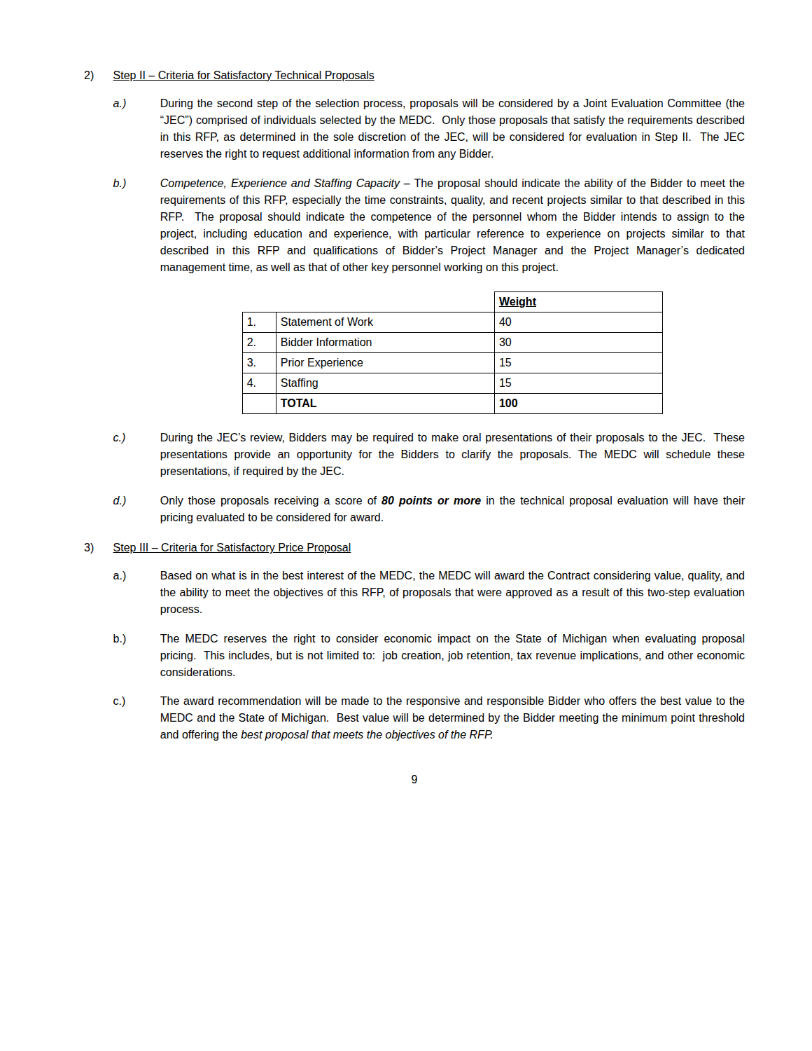2) Step II – Criteria for Satisfactory Technical Proposals
a.) During the second step of the selection process, proposals will be considered by a Joint Evaluation Committee (the “JEC”) comprised of individuals selected by the MEDC. Only those proposals that satisfy the requirements described in this RFP, as determined in the sole discretion of the JEC, will be considered for evaluation in Step II. The JEC reserves the right to request additional information from any Bidder.
b.) Competence, Experience and Staffing Capacity – The proposal should indicate the ability of the Bidder to meet the requirements of this RFP, especially the time constraints, quality, and recent projects similar to that described in this RFP. The proposal should indicate the competence of the personnel whom the Bidder intends to assign to the project, including education and experience, with particular reference to experience on projects similar to that described in this RFP and qualifications of Bidder’s Project Manager and the Project Manager’s dedicated management time, as well as that of other key personnel working on this project.
| | | Weight |
| 1. | Statement of Work | 40 |
| 2. | Bidder Information | 30 |
| 3. | Prior Experience | 15 |
| 4. | Staffing | 15 |
| | TOTAL | 100 |
c.) During the JEC’s review, Bidders may be required to make oral presentations of their proposals to the JEC. These presentations provide an opportunity for the Bidders to clarify the proposals. The MEDC will schedule these presentations, if required by the JEC.
d.) Only those proposals receiving a score of 80 points or more in the technical proposal evaluation will have their pricing evaluated to be considered for award.
3) Step III – Criteria for Satisfactory Price Proposal
a.) Based on what is in the best interest of the MEDC, the MEDC will award the Contract considering value, quality, and the ability to meet the objectives of this RFP, of proposals that were approved as a result of this two-step evaluation process.
b.) The MEDC reserves the right to consider economic impact on the State of Michigan when evaluating proposal pricing. This includes, but is not limited to: job creation, job retention, tax revenue implications, and other economic considerations.
c.) The award recommendation will be made to the responsive and responsible Bidder who offers the best value to the MEDC and the State of Michigan. Best value will be determined by the Bidder meeting the minimum point threshold and offering the best proposal that meets the objectives of the RFP.
9